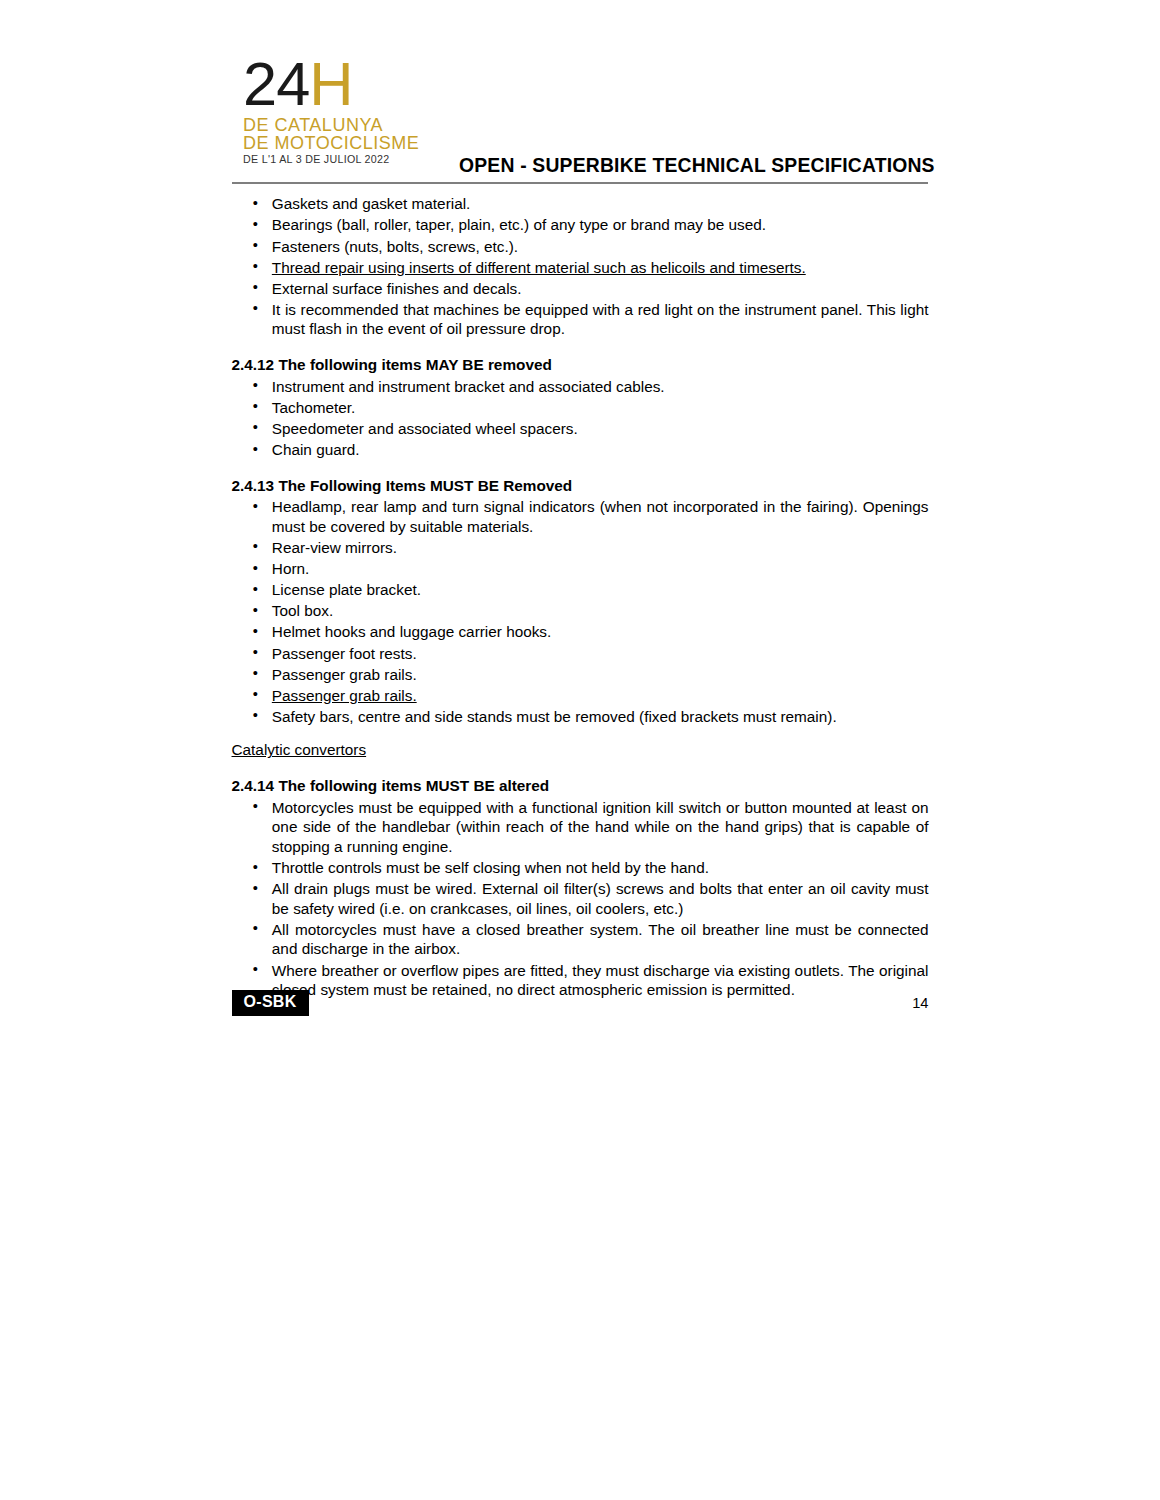24H
DE CATALUNYA
DE MOTOCICLISME
DE L'1 AL 3 DE JULIOL 2022
OPEN - SUPERBIKE TECHNICAL SPECIFICATIONS
Gaskets and gasket material.
Bearings (ball, roller, taper, plain, etc.) of any type or brand may be used.
Fasteners (nuts, bolts, screws, etc.).
Thread repair using inserts of different material such as helicoils and timeserts.
External surface finishes and decals.
It is recommended that machines be equipped with a red light on the instrument panel. This light must flash in the event of oil pressure drop.
2.4.12 The following items MAY BE removed
Instrument and instrument bracket and associated cables.
Tachometer.
Speedometer and associated wheel spacers.
Chain guard.
2.4.13 The Following Items MUST BE Removed
Headlamp, rear lamp and turn signal indicators (when not incorporated in the fairing). Openings must be covered by suitable materials.
Rear-view mirrors.
Horn.
License plate bracket.
Tool box.
Helmet hooks and luggage carrier hooks.
Passenger foot rests.
Passenger grab rails.
Passenger grab rails.
Safety bars, centre and side stands must be removed (fixed brackets must remain).
Catalytic convertors
2.4.14 The following items MUST BE altered
Motorcycles must be equipped with a functional ignition kill switch or button mounted at least on one side of the handlebar (within reach of the hand while on the hand grips) that is capable of stopping a running engine.
Throttle controls must be self closing when not held by the hand.
All drain plugs must be wired. External oil filter(s) screws and bolts that enter an oil cavity must be safety wired (i.e. on crankcases, oil lines, oil coolers, etc.)
All motorcycles must have a closed breather system. The oil breather line must be connected and discharge in the airbox.
Where breather or overflow pipes are fitted, they must discharge via existing outlets. The original closed system must be retained, no direct atmospheric emission is permitted.
O-SBK
14